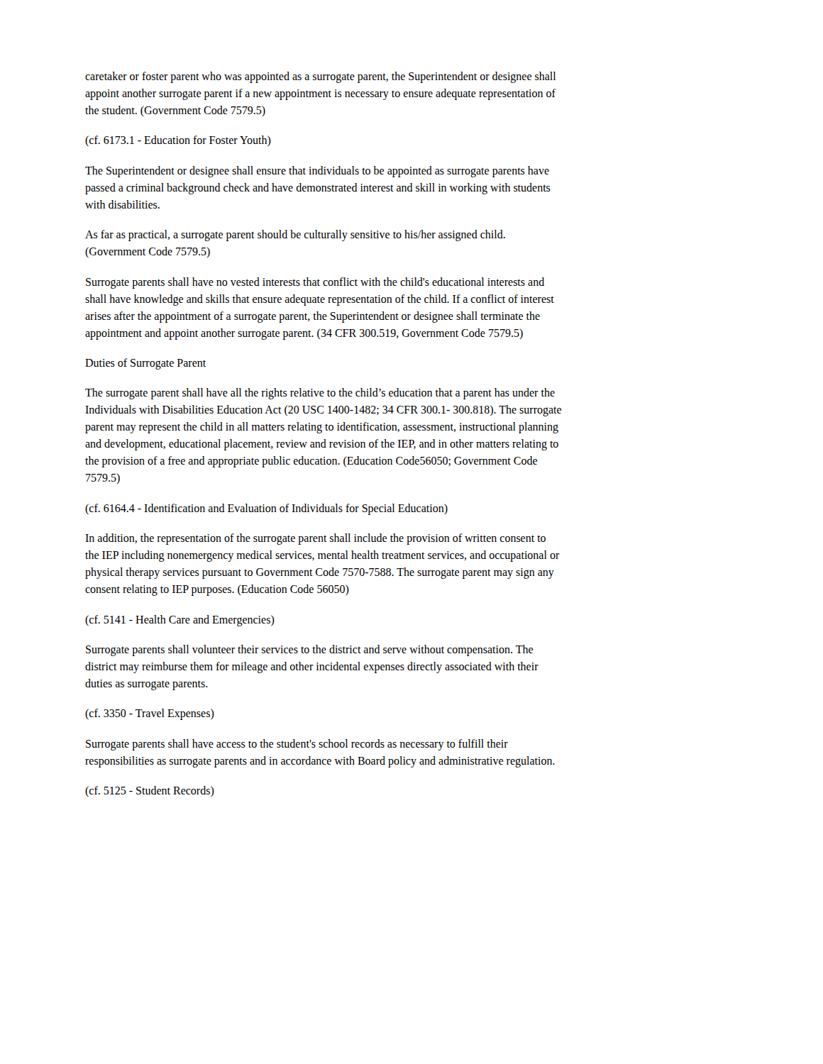caretaker or foster parent who was appointed as a surrogate parent, the Superintendent or designee shall appoint another surrogate parent if a new appointment is necessary to ensure adequate representation of the student. (Government Code 7579.5)
(cf. 6173.1 - Education for Foster Youth)
The Superintendent or designee shall ensure that individuals to be appointed as surrogate parents have passed a criminal background check and have demonstrated interest and skill in working with students with disabilities.
As far as practical, a surrogate parent should be culturally sensitive to his/her assigned child. (Government Code 7579.5)
Surrogate parents shall have no vested interests that conflict with the child's educational interests and shall have knowledge and skills that ensure adequate representation of the child. If a conflict of interest arises after the appointment of a surrogate parent, the Superintendent or designee shall terminate the appointment and appoint another surrogate parent. (34 CFR 300.519, Government Code 7579.5)
Duties of Surrogate Parent
The surrogate parent shall have all the rights relative to the child’s education that a parent has under the Individuals with Disabilities Education Act (20 USC 1400-1482; 34 CFR 300.1- 300.818). The surrogate parent may represent the child in all matters relating to identification, assessment, instructional planning and development, educational placement, review and revision of the IEP, and in other matters relating to the provision of a free and appropriate public education. (Education Code56050; Government Code 7579.5)
(cf. 6164.4 - Identification and Evaluation of Individuals for Special Education)
In addition, the representation of the surrogate parent shall include the provision of written consent to the IEP including nonemergency medical services, mental health treatment services, and occupational or physical therapy services pursuant to Government Code 7570-7588. The surrogate parent may sign any consent relating to IEP purposes. (Education Code 56050)
(cf. 5141 - Health Care and Emergencies)
Surrogate parents shall volunteer their services to the district and serve without compensation. The district may reimburse them for mileage and other incidental expenses directly associated with their duties as surrogate parents.
(cf. 3350 - Travel Expenses)
Surrogate parents shall have access to the student's school records as necessary to fulfill their responsibilities as surrogate parents and in accordance with Board policy and administrative regulation.
(cf. 5125 - Student Records)